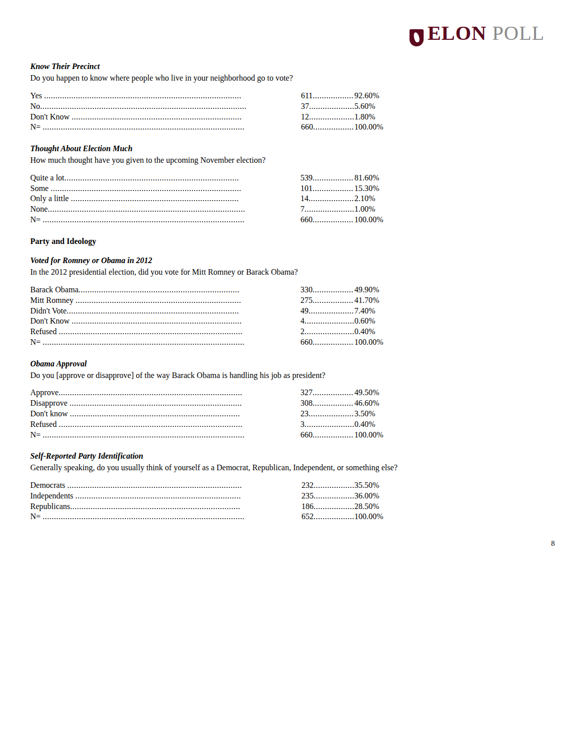ELON POLL
Know Their Precinct
Do you happen to know where people who live in your neighborhood go to vote?
| Yes ....................................................................................... | 611 .................. | 92.60% |
| No ........................................................................................... | 37 .................... | 5.60% |
| Don't Know ........................................................................... | 12 .................... | 1.80% |
| N= ......................................................................................... | 660 .................. | 100.00% |
Thought About Election Much
How much thought have you given to the upcoming November election?
| Quite a lot ............................................................................. | 539 .................. | 81.60% |
| Some .................................................................................... | 101 .................. | 15.30% |
| Only a little .......................................................................... | 14 .................... | 2.10% |
| None ....................................................................................... | 7 ...................... | 1.00% |
| N= ......................................................................................... | 660 .................. | 100.00% |
Party and Ideology
Voted for Romney or Obama in 2012
In the 2012 presidential election, did you vote for Mitt Romney or Barack Obama?
| Barack Obama ....................................................................... | 330 .................. | 49.90% |
| Mitt Romney ......................................................................... | 275 .................. | 41.70% |
| Didn't Vote ............................................................................ | 49 .................... | 7.40% |
| Don't Know ........................................................................... | 4 ...................... | 0.60% |
| Refused ................................................................................. | 2 ...................... | 0.40% |
| N= ......................................................................................... | 660 .................. | 100.00% |
Obama Approval
Do you [approve or disapprove] of the way Barack Obama is handling his job as president?
| Approve ................................................................................. | 327 .................. | 49.50% |
| Disapprove ............................................................................ | 308 .................. | 46.60% |
| Don't know ........................................................................... | 23 .................... | 3.50% |
| Refused ................................................................................. | 3 ...................... | 0.40% |
| N= ......................................................................................... | 660 .................. | 100.00% |
Self-Reported Party Identification
Generally speaking, do you usually think of yourself as a Democrat, Republican, Independent, or something else?
| Democrats ............................................................................. | 232 .................. | 35.50% |
| Independents ......................................................................... | 235 .................. | 36.00% |
| Republicans ........................................................................... | 186 .................. | 28.50% |
| N= ......................................................................................... | 652 .................. | 100.00% |
8